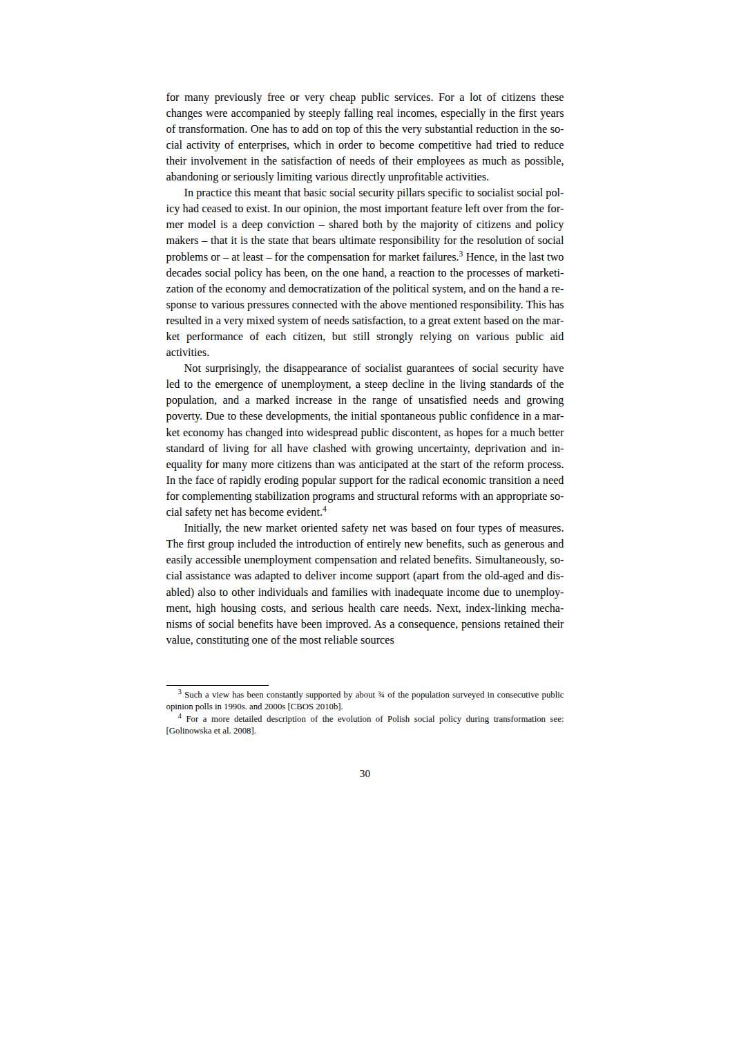for many previously free or very cheap public services. For a lot of citizens these changes were accompanied by steeply falling real incomes, especially in the first years of transformation. One has to add on top of this the very substantial reduction in the social activity of enterprises, which in order to become competitive had tried to reduce their involvement in the satisfaction of needs of their employees as much as possible, abandoning or seriously limiting various directly unprofitable activities.
In practice this meant that basic social security pillars specific to socialist social policy had ceased to exist. In our opinion, the most important feature left over from the former model is a deep conviction – shared both by the majority of citizens and policy makers – that it is the state that bears ultimate responsibility for the resolution of social problems or – at least – for the compensation for market failures.3 Hence, in the last two decades social policy has been, on the one hand, a reaction to the processes of marketization of the economy and democratization of the political system, and on the hand a response to various pressures connected with the above mentioned responsibility. This has resulted in a very mixed system of needs satisfaction, to a great extent based on the market performance of each citizen, but still strongly relying on various public aid activities.
Not surprisingly, the disappearance of socialist guarantees of social security have led to the emergence of unemployment, a steep decline in the living standards of the population, and a marked increase in the range of unsatisfied needs and growing poverty. Due to these developments, the initial spontaneous public confidence in a market economy has changed into widespread public discontent, as hopes for a much better standard of living for all have clashed with growing uncertainty, deprivation and inequality for many more citizens than was anticipated at the start of the reform process. In the face of rapidly eroding popular support for the radical economic transition a need for complementing stabilization programs and structural reforms with an appropriate social safety net has become evident.4
Initially, the new market oriented safety net was based on four types of measures. The first group included the introduction of entirely new benefits, such as generous and easily accessible unemployment compensation and related benefits. Simultaneously, social assistance was adapted to deliver income support (apart from the old-aged and disabled) also to other individuals and families with inadequate income due to unemployment, high housing costs, and serious health care needs. Next, index-linking mechanisms of social benefits have been improved. As a consequence, pensions retained their value, constituting one of the most reliable sources
3 Such a view has been constantly supported by about ¾ of the population surveyed in consecutive public opinion polls in 1990s. and 2000s [CBOS 2010b].
4 For a more detailed description of the evolution of Polish social policy during transformation see: [Golinowska et al. 2008].
30